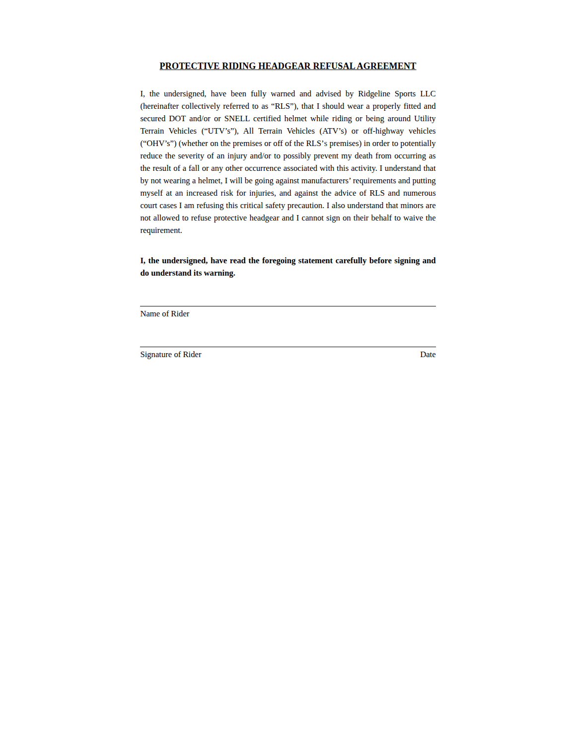PROTECTIVE RIDING HEADGEAR REFUSAL AGREEMENT
I, the undersigned, have been fully warned and advised by Ridgeline Sports LLC (hereinafter collectively referred to as “RLS”), that I should wear a properly fitted and secured DOT and/or or SNELL certified helmet while riding or being around Utility Terrain Vehicles (“UTV’s”), All Terrain Vehicles (ATV’s) or off-highway vehicles (“OHV’s”) (whether on the premises or off of the RLS’s premises) in order to potentially reduce the severity of an injury and/or to possibly prevent my death from occurring as the result of a fall or any other occurrence associated with this activity. I understand that by not wearing a helmet, I will be going against manufacturers’ requirements and putting myself at an increased risk for injuries, and against the advice of RLS and numerous court cases I am refusing this critical safety precaution. I also understand that minors are not allowed to refuse protective headgear and I cannot sign on their behalf to waive the requirement.
I, the undersigned, have read the foregoing statement carefully before signing and do understand its warning.
Name of Rider
Signature of Rider Date